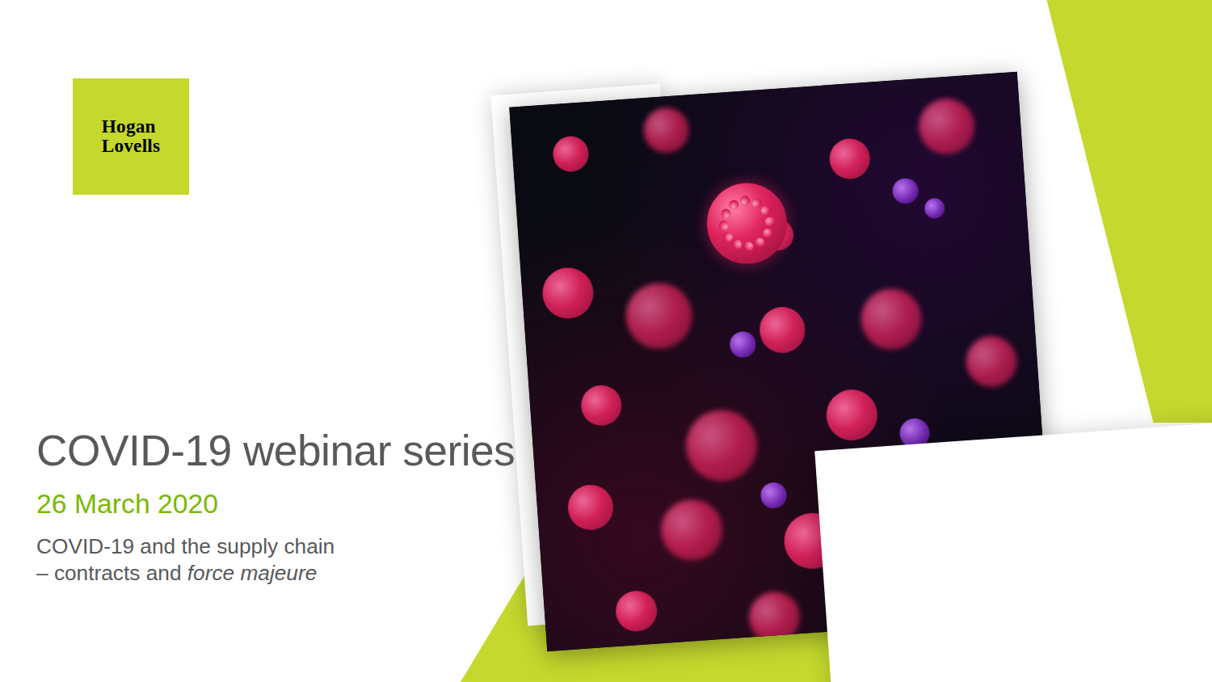Hogan
Lovells
COVID-19 webinar series
26 March 2020
COVID-19 and the supply chain
– contracts and force majeure